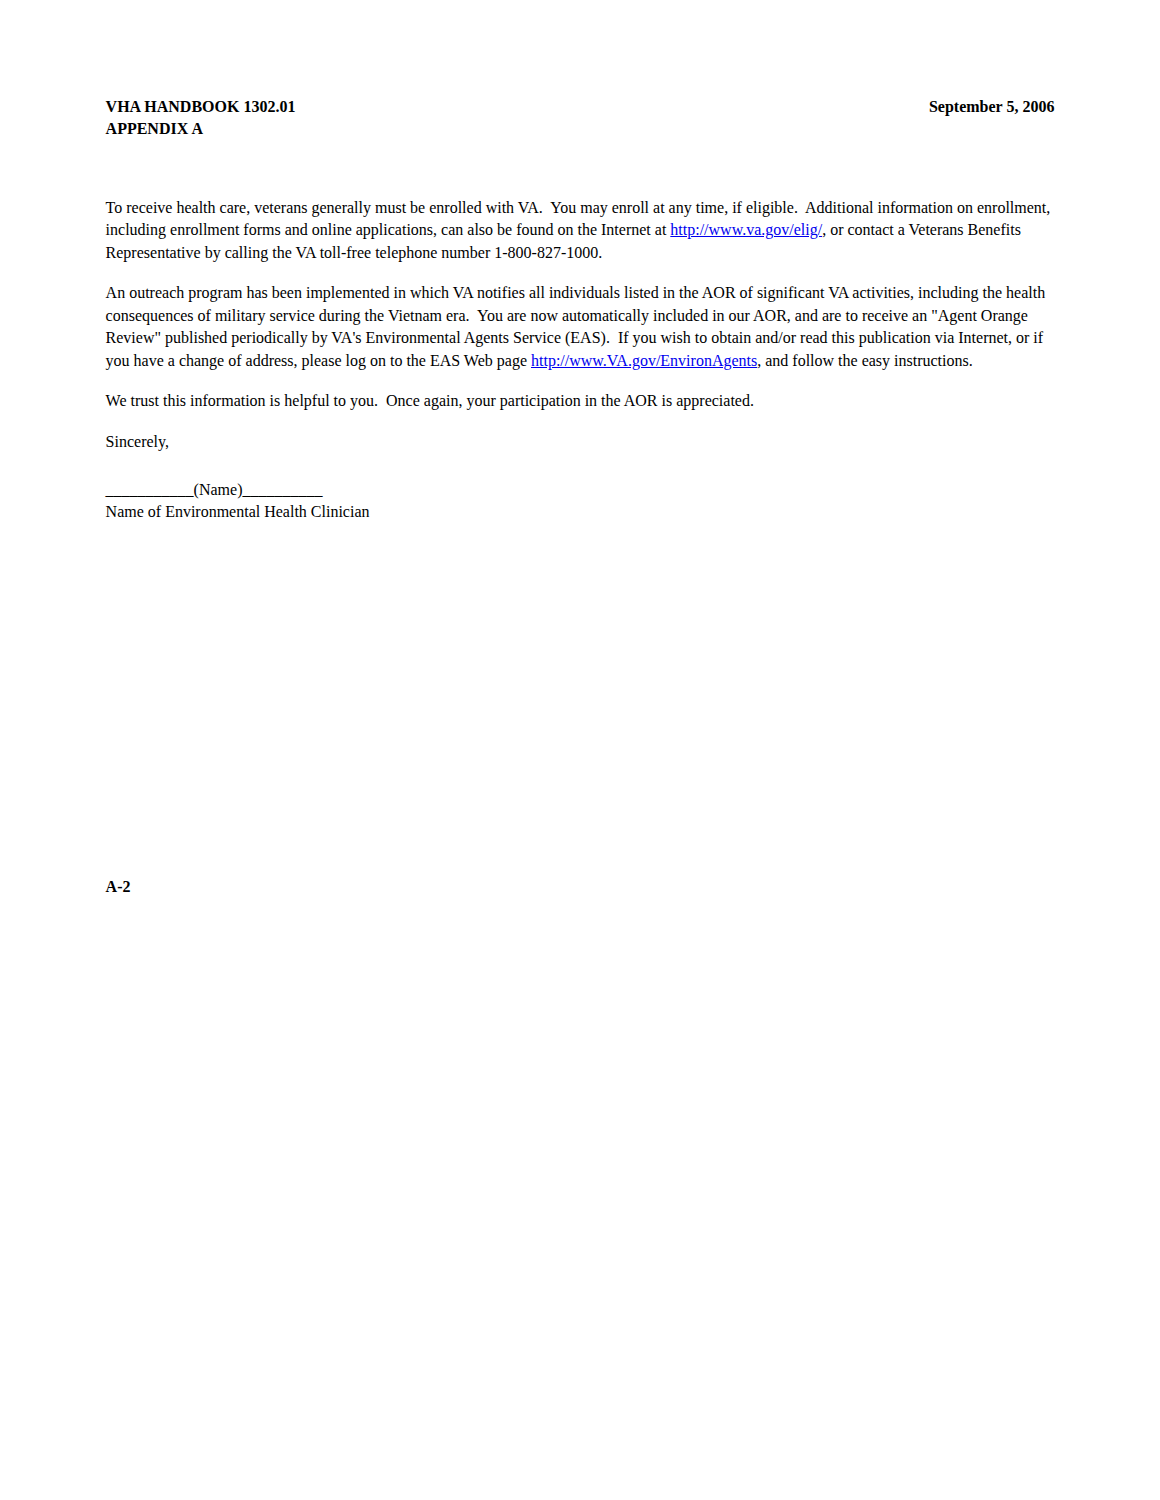VHA HANDBOOK 1302.01
September 5, 2006
APPENDIX A
To receive health care, veterans generally must be enrolled with VA. You may enroll at any time, if eligible. Additional information on enrollment, including enrollment forms and online applications, can also be found on the Internet at http://www.va.gov/elig/, or contact a Veterans Benefits Representative by calling the VA toll-free telephone number 1-800-827-1000.
An outreach program has been implemented in which VA notifies all individuals listed in the AOR of significant VA activities, including the health consequences of military service during the Vietnam era. You are now automatically included in our AOR, and are to receive an "Agent Orange Review" published periodically by VA's Environmental Agents Service (EAS). If you wish to obtain and/or read this publication via Internet, or if you have a change of address, please log on to the EAS Web page http://www.VA.gov/EnvironAgents, and follow the easy instructions.
We trust this information is helpful to you. Once again, your participation in the AOR is appreciated.
Sincerely,
___________(Name)__________
Name of Environmental Health Clinician
A-2